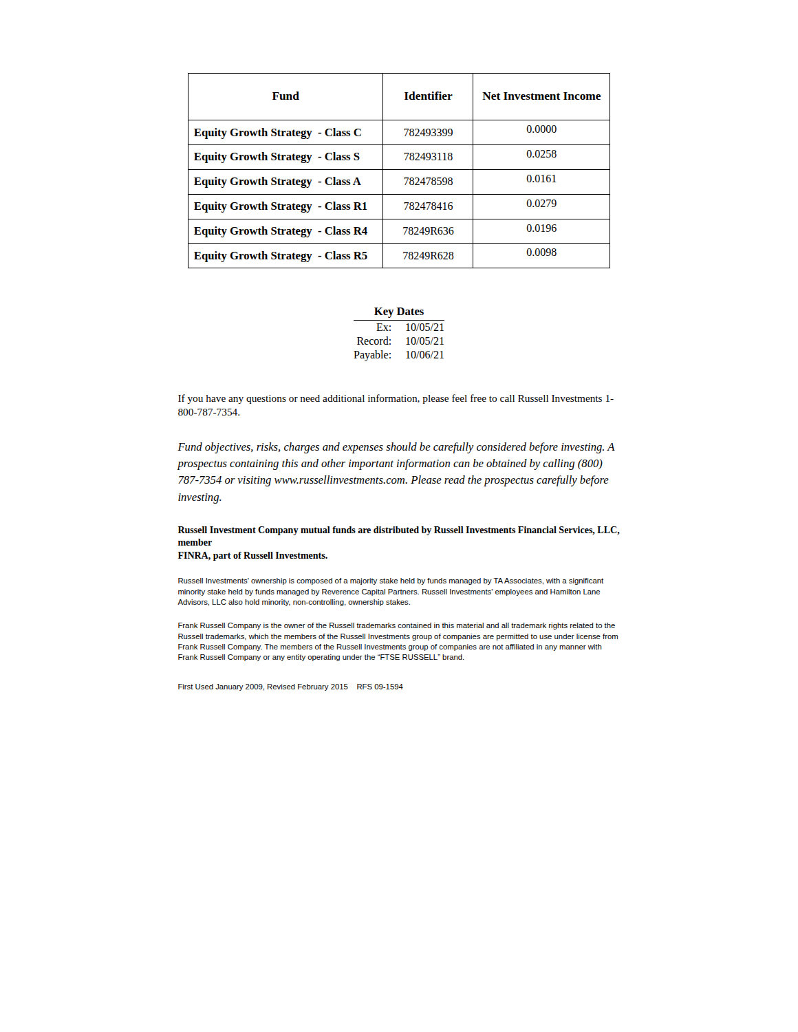| Fund | Identifier | Net Investment Income |
| --- | --- | --- |
| Equity Growth Strategy - Class C | 782493399 | 0.0000 |
| Equity Growth Strategy - Class S | 782493118 | 0.0258 |
| Equity Growth Strategy - Class A | 782478598 | 0.0161 |
| Equity Growth Strategy - Class R1 | 782478416 | 0.0279 |
| Equity Growth Strategy - Class R4 | 78249R636 | 0.0196 |
| Equity Growth Strategy - Class R5 | 78249R628 | 0.0098 |
Key Dates
| Ex: | 10/05/21 |
| Record: | 10/05/21 |
| Payable: | 10/06/21 |
If you have any questions or need additional information, please feel free to call Russell Investments 1-800-787-7354.
Fund objectives, risks, charges and expenses should be carefully considered before investing. A prospectus containing this and other important information can be obtained by calling (800) 787-7354 or visiting www.russellinvestments.com. Please read the prospectus carefully before investing.
Russell Investment Company mutual funds are distributed by Russell Investments Financial Services, LLC, member
FINRA, part of Russell Investments.
Russell Investments' ownership is composed of a majority stake held by funds managed by TA Associates, with a significant minority stake held by funds managed by Reverence Capital Partners. Russell Investments' employees and Hamilton Lane Advisors, LLC also hold minority, non-controlling, ownership stakes.
Frank Russell Company is the owner of the Russell trademarks contained in this material and all trademark rights related to the Russell trademarks, which the members of the Russell Investments group of companies are permitted to use under license from Frank Russell Company. The members of the Russell Investments group of companies are not affiliated in any manner with Frank Russell Company or any entity operating under the “FTSE RUSSELL” brand.
First Used January 2009, Revised February 2015 RFS 09-1594